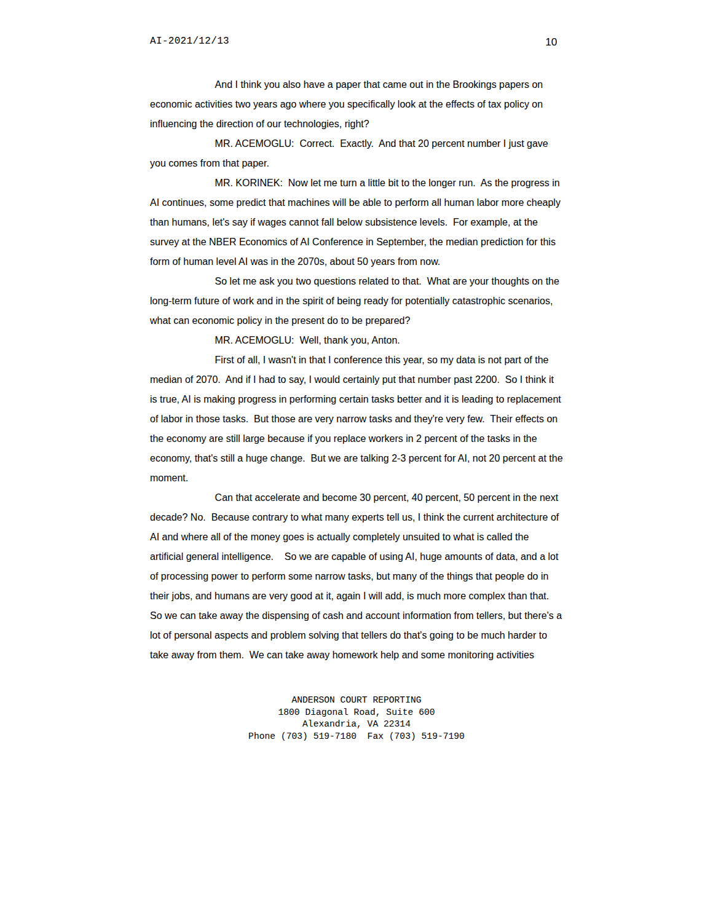AI-2021/12/13
10
And I think you also have a paper that came out in the Brookings papers on economic activities two years ago where you specifically look at the effects of tax policy on influencing the direction of our technologies, right?
MR. ACEMOGLU: Correct. Exactly. And that 20 percent number I just gave you comes from that paper.
MR. KORINEK: Now let me turn a little bit to the longer run. As the progress in AI continues, some predict that machines will be able to perform all human labor more cheaply than humans, let's say if wages cannot fall below subsistence levels. For example, at the survey at the NBER Economics of AI Conference in September, the median prediction for this form of human level AI was in the 2070s, about 50 years from now.
So let me ask you two questions related to that. What are your thoughts on the long-term future of work and in the spirit of being ready for potentially catastrophic scenarios, what can economic policy in the present do to be prepared?
MR. ACEMOGLU: Well, thank you, Anton.
First of all, I wasn't in that I conference this year, so my data is not part of the median of 2070. And if I had to say, I would certainly put that number past 2200. So I think it is true, AI is making progress in performing certain tasks better and it is leading to replacement of labor in those tasks. But those are very narrow tasks and they're very few. Their effects on the economy are still large because if you replace workers in 2 percent of the tasks in the economy, that's still a huge change. But we are talking 2-3 percent for AI, not 20 percent at the moment.
Can that accelerate and become 30 percent, 40 percent, 50 percent in the next decade? No. Because contrary to what many experts tell us, I think the current architecture of AI and where all of the money goes is actually completely unsuited to what is called the artificial general intelligence. So we are capable of using AI, huge amounts of data, and a lot of processing power to perform some narrow tasks, but many of the things that people do in their jobs, and humans are very good at it, again I will add, is much more complex than that. So we can take away the dispensing of cash and account information from tellers, but there's a lot of personal aspects and problem solving that tellers do that's going to be much harder to take away from them. We can take away homework help and some monitoring activities
ANDERSON COURT REPORTING
1800 Diagonal Road, Suite 600
Alexandria, VA 22314
Phone (703) 519-7180 Fax (703) 519-7190